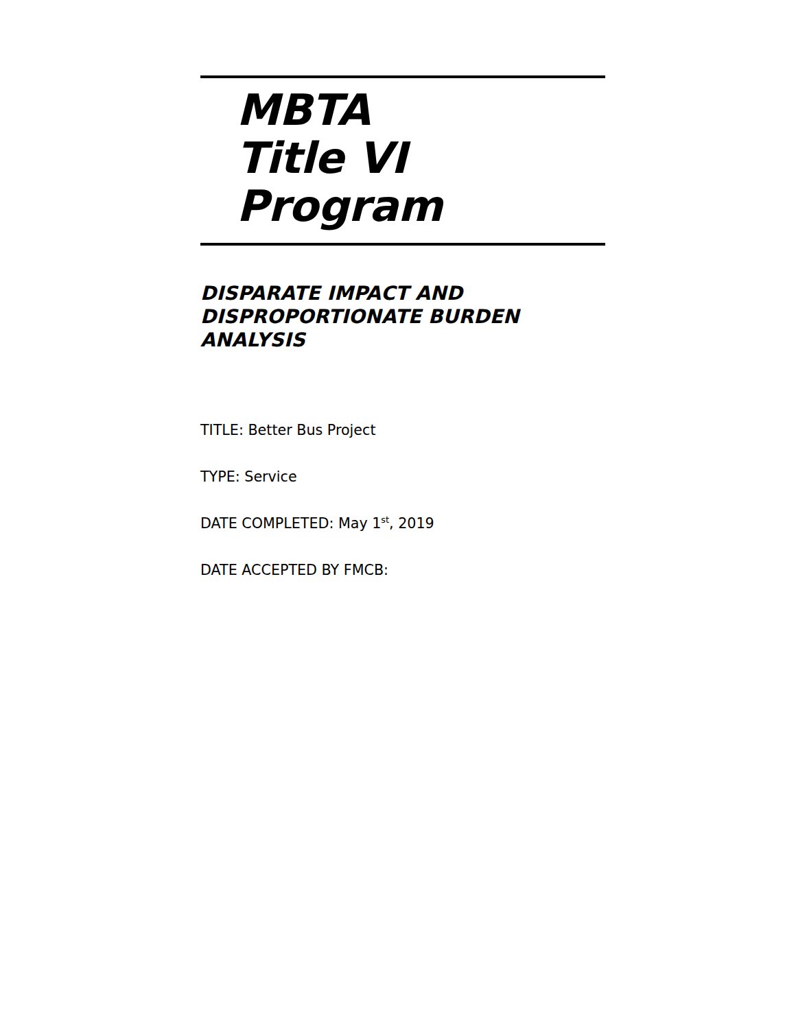MBTA
Title VI Program
DISPARATE IMPACT AND
DISPROPORTIONATE BURDEN
ANALYSIS
TITLE: Better Bus Project
TYPE: Service
DATE COMPLETED: May 1st, 2019
DATE ACCEPTED BY FMCB: